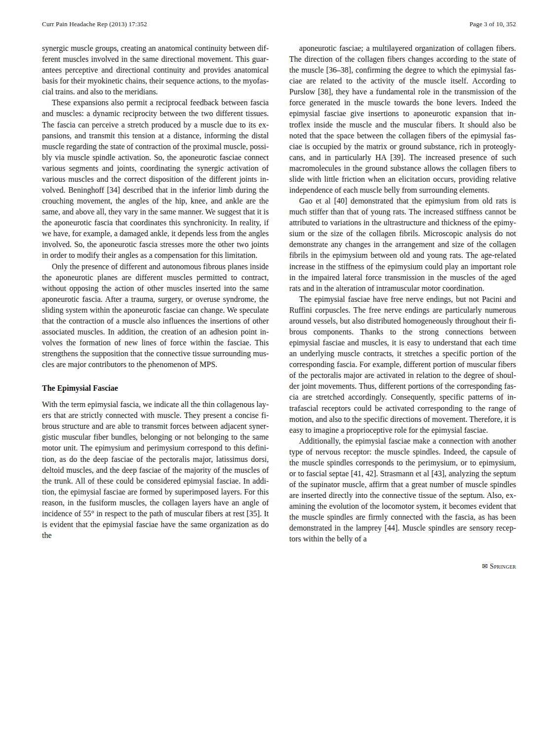Curr Pain Headache Rep (2013) 17:352 Page 3 of 10, 352
synergic muscle groups, creating an anatomical continuity between different muscles involved in the same directional movement. This guarantees perceptive and directional continuity and provides anatomical basis for their myokinetic chains, their sequence actions, to the myofascial trains. and also to the meridians.
These expansions also permit a reciprocal feedback between fascia and muscles: a dynamic reciprocity between the two different tissues. The fascia can perceive a stretch produced by a muscle due to its expansions, and transmit this tension at a distance, informing the distal muscle regarding the state of contraction of the proximal muscle, possibly via muscle spindle activation. So, the aponeurotic fasciae connect various segments and joints, coordinating the synergic activation of various muscles and the correct disposition of the different joints involved. Beninghoff [34] described that in the inferior limb during the crouching movement, the angles of the hip, knee, and ankle are the same, and above all, they vary in the same manner. We suggest that it is the aponeurotic fascia that coordinates this synchronicity. In reality, if we have, for example, a damaged ankle, it depends less from the angles involved. So, the aponeurotic fascia stresses more the other two joints in order to modify their angles as a compensation for this limitation.
Only the presence of different and autonomous fibrous planes inside the aponeurotic planes are different muscles permitted to contract, without opposing the action of other muscles inserted into the same aponeurotic fascia. After a trauma, surgery, or overuse syndrome, the sliding system within the aponeurotic fasciae can change. We speculate that the contraction of a muscle also influences the insertions of other associated muscles. In addition, the creation of an adhesion point involves the formation of new lines of force within the fasciae. This strengthens the supposition that the connective tissue surrounding muscles are major contributors to the phenomenon of MPS.
The Epimysial Fasciae
With the term epimysial fascia, we indicate all the thin collagenous layers that are strictly connected with muscle. They present a concise fibrous structure and are able to transmit forces between adjacent synergistic muscular fiber bundles, belonging or not belonging to the same motor unit. The epimysium and perimysium correspond to this definition, as do the deep fasciae of the pectoralis major, latissimus dorsi, deltoid muscles, and the deep fasciae of the majority of the muscles of the trunk. All of these could be considered epimysial fasciae. In addition, the epimysial fasciae are formed by superimposed layers. For this reason, in the fusiform muscles, the collagen layers have an angle of incidence of 55° in respect to the path of muscular fibers at rest [35]. It is evident that the epimysial fasciae have the same organization as do the
aponeurotic fasciae; a multilayered organization of collagen fibers. The direction of the collagen fibers changes according to the state of the muscle [36–38], confirming the degree to which the epimysial fasciae are related to the activity of the muscle itself. According to Purslow [38], they have a fundamental role in the transmission of the force generated in the muscle towards the bone levers. Indeed the epimysial fasciae give insertions to aponeurotic expansion that introflex inside the muscle and the muscular fibers. It should also be noted that the space between the collagen fibers of the epimysial fasciae is occupied by the matrix or ground substance, rich in proteoglycans, and in particularly HA [39]. The increased presence of such macromolecules in the ground substance allows the collagen fibers to slide with little friction when an elicitation occurs, providing relative independence of each muscle belly from surrounding elements.
Gao et al [40] demonstrated that the epimysium from old rats is much stiffer than that of young rats. The increased stiffness cannot be attributed to variations in the ultrastructure and thickness of the epimysium or the size of the collagen fibrils. Microscopic analysis do not demonstrate any changes in the arrangement and size of the collagen fibrils in the epimysium between old and young rats. The age-related increase in the stiffness of the epimysium could play an important role in the impaired lateral force transmission in the muscles of the aged rats and in the alteration of intramuscular motor coordination.
The epimysial fasciae have free nerve endings, but not Pacini and Ruffini corpuscles. The free nerve endings are particularly numerous around vessels, but also distributed homogeneously throughout their fibrous components. Thanks to the strong connections between epimysial fasciae and muscles, it is easy to understand that each time an underlying muscle contracts, it stretches a specific portion of the corresponding fascia. For example, different portion of muscular fibers of the pectoralis major are activated in relation to the degree of shoulder joint movements. Thus, different portions of the corresponding fascia are stretched accordingly. Consequently, specific patterns of intrafascial receptors could be activated corresponding to the range of motion, and also to the specific directions of movement. Therefore, it is easy to imagine a proprioceptive role for the epimysial fasciae.
Additionally, the epimysial fasciae make a connection with another type of nervous receptor: the muscle spindles. Indeed, the capsule of the muscle spindles corresponds to the perimysium, or to epimysium, or to fascial septae [41, 42]. Strasmann et al [43], analyzing the septum of the supinator muscle, affirm that a great number of muscle spindles are inserted directly into the connective tissue of the septum. Also, examining the evolution of the locomotor system, it becomes evident that the muscle spindles are firmly connected with the fascia, as has been demonstrated in the lamprey [44]. Muscle spindles are sensory receptors within the belly of a
Springer